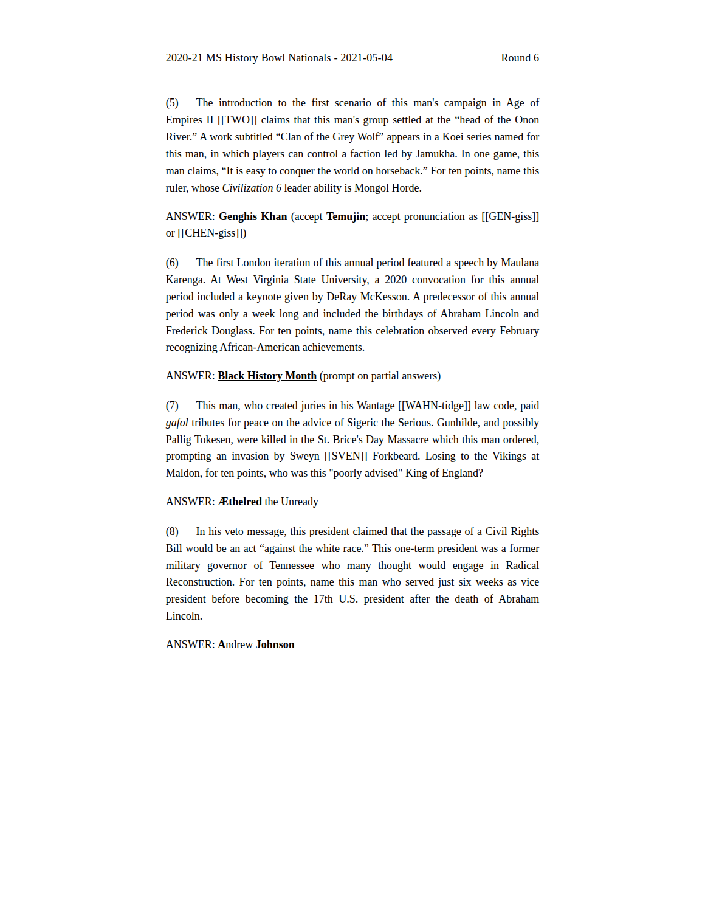2020-21 MS History Bowl Nationals - 2021-05-04 Round 6
(5) The introduction to the first scenario of this man's campaign in Age of Empires II [[TWO]] claims that this man's group settled at the “head of the Onon River.” A work subtitled “Clan of the Grey Wolf” appears in a Koei series named for this man, in which players can control a faction led by Jamukha. In one game, this man claims, “It is easy to conquer the world on horseback.” For ten points, name this ruler, whose Civilization 6 leader ability is Mongol Horde.
ANSWER: Genghis Khan (accept Temujin; accept pronunciation as [[GEN-giss]] or [[CHEN-giss]])
(6) The first London iteration of this annual period featured a speech by Maulana Karenga. At West Virginia State University, a 2020 convocation for this annual period included a keynote given by DeRay McKesson. A predecessor of this annual period was only a week long and included the birthdays of Abraham Lincoln and Frederick Douglass. For ten points, name this celebration observed every February recognizing African-American achievements.
ANSWER: Black History Month (prompt on partial answers)
(7) This man, who created juries in his Wantage [[WAHN-tidge]] law code, paid gafol tributes for peace on the advice of Sigeric the Serious. Gunhilde, and possibly Pallig Tokesen, were killed in the St. Brice's Day Massacre which this man ordered, prompting an invasion by Sweyn [[SVEN]] Forkbeard. Losing to the Vikings at Maldon, for ten points, who was this "poorly advised" King of England?
ANSWER: Æthelred the Unready
(8) In his veto message, this president claimed that the passage of a Civil Rights Bill would be an act “against the white race.” This one-term president was a former military governor of Tennessee who many thought would engage in Radical Reconstruction. For ten points, name this man who served just six weeks as vice president before becoming the 17th U.S. president after the death of Abraham Lincoln.
ANSWER: Andrew Johnson